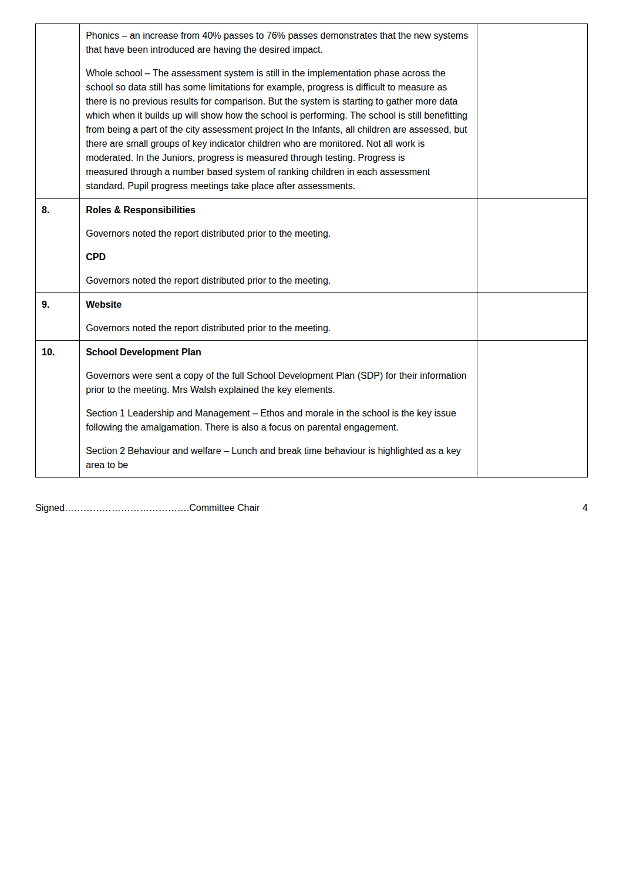| | Phonics – an increase from 40% passes to 76% passes demonstrates that the new systems that have been introduced are having the desired impact. Whole school – The assessment system is still in the implementation phase across the school so data still has some limitations for example, progress is difficult to measure as there is no previous results for comparison. But the system is starting to gather more data which when it builds up will show how the school is performing. The school is still benefitting from being a part of the city assessment project In the Infants, all children are assessed, but there are small groups of key indicator children who are monitored. Not all work is moderated. In the Juniors, progress is measured through testing. Progress is measured through a number based system of ranking children in each assessment standard. Pupil progress meetings take place after assessments. | |
| 8. | Roles & Responsibilities Governors noted the report distributed prior to the meeting. CPD Governors noted the report distributed prior to the meeting. | |
| 9. | Website Governors noted the report distributed prior to the meeting. | |
| 10. | School Development Plan Governors were sent a copy of the full School Development Plan (SDP) for their information prior to the meeting. Mrs Walsh explained the key elements. Section 1 Leadership and Management – Ethos and morale in the school is the key issue following the amalgamation. There is also a focus on parental engagement. Section 2 Behaviour and welfare – Lunch and break time behaviour is highlighted as a key area to be | |
Signed………………………………….Committee Chair
4